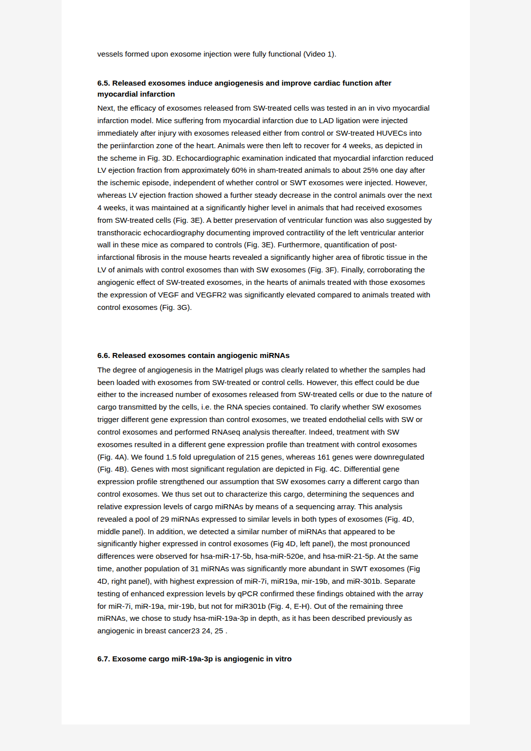vessels formed upon exosome injection were fully functional (Video 1).
6.5. Released exosomes induce angiogenesis and improve cardiac function after myocardial infarction
Next, the efficacy of exosomes released from SW-treated cells was tested in an in vivo myocardial infarction model. Mice suffering from myocardial infarction due to LAD ligation were injected immediately after injury with exosomes released either from control or SW-treated HUVECs into the periinfarction zone of the heart. Animals were then left to recover for 4 weeks, as depicted in the scheme in Fig. 3D. Echocardiographic examination indicated that myocardial infarction reduced LV ejection fraction from approximately 60% in sham-treated animals to about 25% one day after the ischemic episode, independent of whether control or SWT exosomes were injected. However, whereas LV ejection fraction showed a further steady decrease in the control animals over the next 4 weeks, it was maintained at a significantly higher level in animals that had received exosomes from SW-treated cells (Fig. 3E). A better preservation of ventricular function was also suggested by transthoracic echocardiography documenting improved contractility of the left ventricular anterior wall in these mice as compared to controls (Fig. 3E). Furthermore, quantification of post-infarctional fibrosis in the mouse hearts revealed a significantly higher area of fibrotic tissue in the LV of animals with control exosomes than with SW exosomes (Fig. 3F). Finally, corroborating the angiogenic effect of SW-treated exosomes, in the hearts of animals treated with those exosomes the expression of VEGF and VEGFR2 was significantly elevated compared to animals treated with control exosomes (Fig. 3G).
6.6. Released exosomes contain angiogenic miRNAs
The degree of angiogenesis in the Matrigel plugs was clearly related to whether the samples had been loaded with exosomes from SW-treated or control cells. However, this effect could be due either to the increased number of exosomes released from SW-treated cells or due to the nature of cargo transmitted by the cells, i.e. the RNA species contained. To clarify whether SW exosomes trigger different gene expression than control exosomes, we treated endothelial cells with SW or control exosomes and performed RNAseq analysis thereafter. Indeed, treatment with SW exosomes resulted in a different gene expression profile than treatment with control exosomes (Fig. 4A). We found 1.5 fold upregulation of 215 genes, whereas 161 genes were downregulated (Fig. 4B). Genes with most significant regulation are depicted in Fig. 4C. Differential gene expression profile strengthened our assumption that SW exosomes carry a different cargo than control exosomes. We thus set out to characterize this cargo, determining the sequences and relative expression levels of cargo miRNAs by means of a sequencing array. This analysis revealed a pool of 29 miRNAs expressed to similar levels in both types of exosomes (Fig. 4D, middle panel). In addition, we detected a similar number of miRNAs that appeared to be significantly higher expressed in control exosomes (Fig 4D, left panel), the most pronounced differences were observed for hsa-miR-17-5b, hsa-miR-520e, and hsa-miR-21-5p. At the same time, another population of 31 miRNAs was significantly more abundant in SWT exosomes (Fig 4D, right panel), with highest expression of miR-7i, miR19a, mir-19b, and miR-301b. Separate testing of enhanced expression levels by qPCR confirmed these findings obtained with the array for miR-7i, miR-19a, mir-19b, but not for miR301b (Fig. 4, E-H). Out of the remaining three miRNAs, we chose to study hsa-miR-19a-3p in depth, as it has been described previously as angiogenic in breast cancer23 24, 25 .
6.7. Exosome cargo miR-19a-3p is angiogenic in vitro